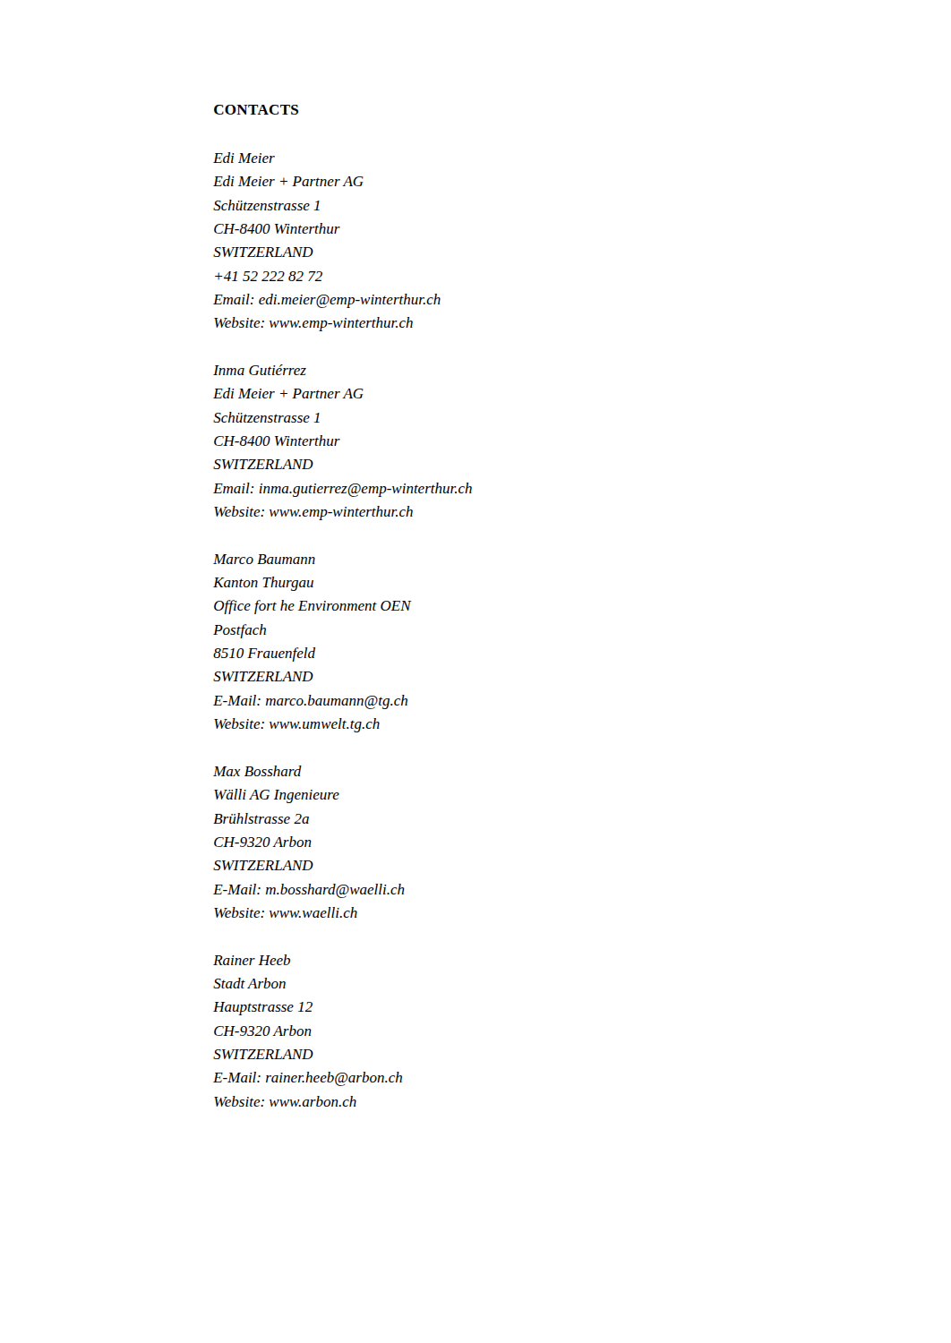CONTACTS
Edi Meier
Edi Meier + Partner AG
Schützenstrasse 1
CH-8400 Winterthur
SWITZERLAND
+41 52 222 82 72
Email: edi.meier@emp-winterthur.ch
Website: www.emp-winterthur.ch
Inma Gutiérrez
Edi Meier + Partner AG
Schützenstrasse 1
CH-8400 Winterthur
SWITZERLAND
Email: inma.gutierrez@emp-winterthur.ch
Website: www.emp-winterthur.ch
Marco Baumann
Kanton Thurgau
Office fort he Environment OEN
Postfach
8510 Frauenfeld
SWITZERLAND
E-Mail: marco.baumann@tg.ch
Website: www.umwelt.tg.ch
Max Bosshard
Wälli AG Ingenieure
Brühlstrasse 2a
CH-9320 Arbon
SWITZERLAND
E-Mail: m.bosshard@waelli.ch
Website: www.waelli.ch
Rainer Heeb
Stadt Arbon
Hauptstrasse 12
CH-9320 Arbon
SWITZERLAND
E-Mail: rainer.heeb@arbon.ch
Website: www.arbon.ch